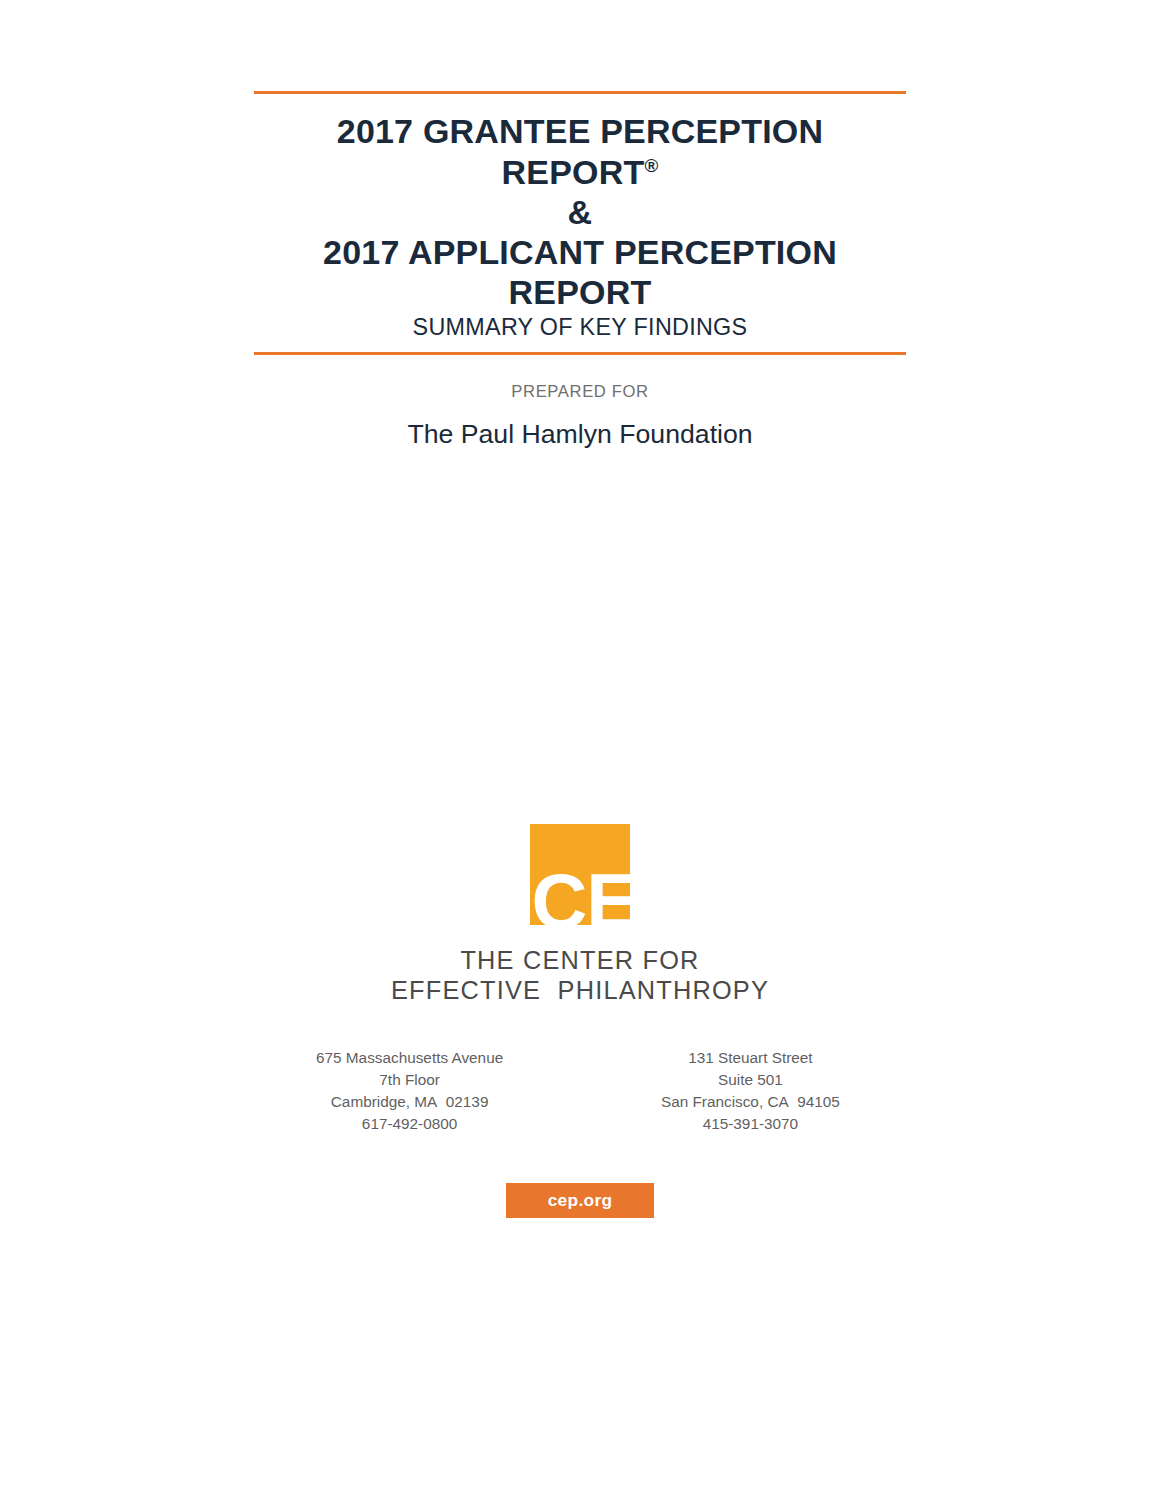2017 GRANTEE PERCEPTION REPORT® & 2017 APPLICANT PERCEPTION REPORT
SUMMARY OF KEY FINDINGS
PREPARED FOR
The Paul Hamlyn Foundation
CEP
THE CENTER FOR EFFECTIVE PHILANTHROPY
675 Massachusetts Avenue
7th Floor
Cambridge, MA 02139
617-492-0800
131 Steuart Street
Suite 501
San Francisco, CA 94105
415-391-3070
cep.org